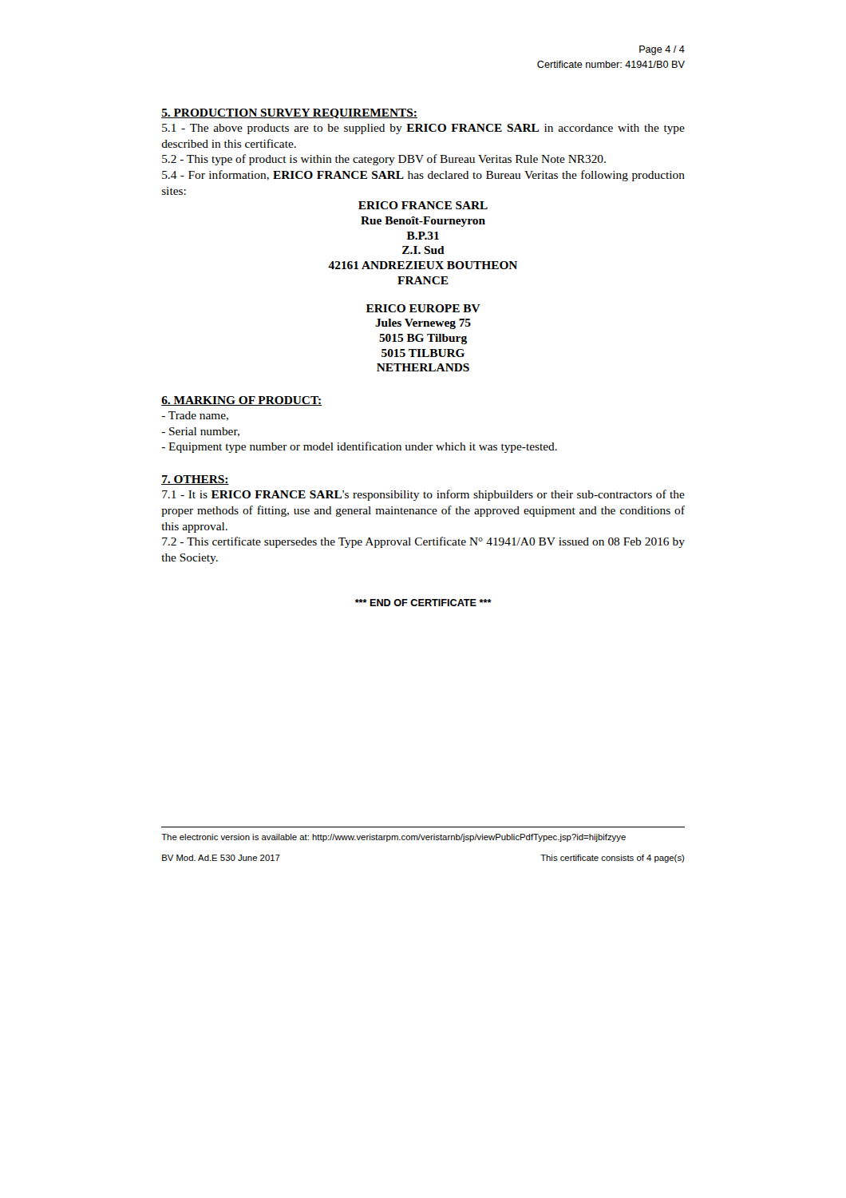Page 4 / 4
Certificate number: 41941/B0 BV
5. PRODUCTION SURVEY REQUIREMENTS:
5.1 - The above products are to be supplied by ERICO FRANCE SARL in accordance with the type described in this certificate.
5.2 - This type of product is within the category DBV of Bureau Veritas Rule Note NR320.
5.4 - For information, ERICO FRANCE SARL has declared to Bureau Veritas the following production sites:
ERICO FRANCE SARL
Rue Benoît-Fourneyron
B.P.31
Z.I. Sud
42161 ANDREZIEUX BOUTHEON
FRANCE
ERICO EUROPE BV
Jules Verneweg 75
5015 BG Tilburg
5015 TILBURG
NETHERLANDS
6. MARKING OF PRODUCT:
- Trade name,
- Serial number,
- Equipment type number or model identification under which it was type-tested.
7. OTHERS:
7.1 - It is ERICO FRANCE SARL's responsibility to inform shipbuilders or their sub-contractors of the proper methods of fitting, use and general maintenance of the approved equipment and the conditions of this approval.
7.2 - This certificate supersedes the Type Approval Certificate N° 41941/A0 BV issued on 08 Feb 2016 by the Society.
*** END OF CERTIFICATE ***
The electronic version is available at: http://www.veristarpm.com/veristarnb/jsp/viewPublicPdfTypec.jsp?id=hijbifzyye
BV Mod. Ad.E 530 June 2017 This certificate consists of 4 page(s)